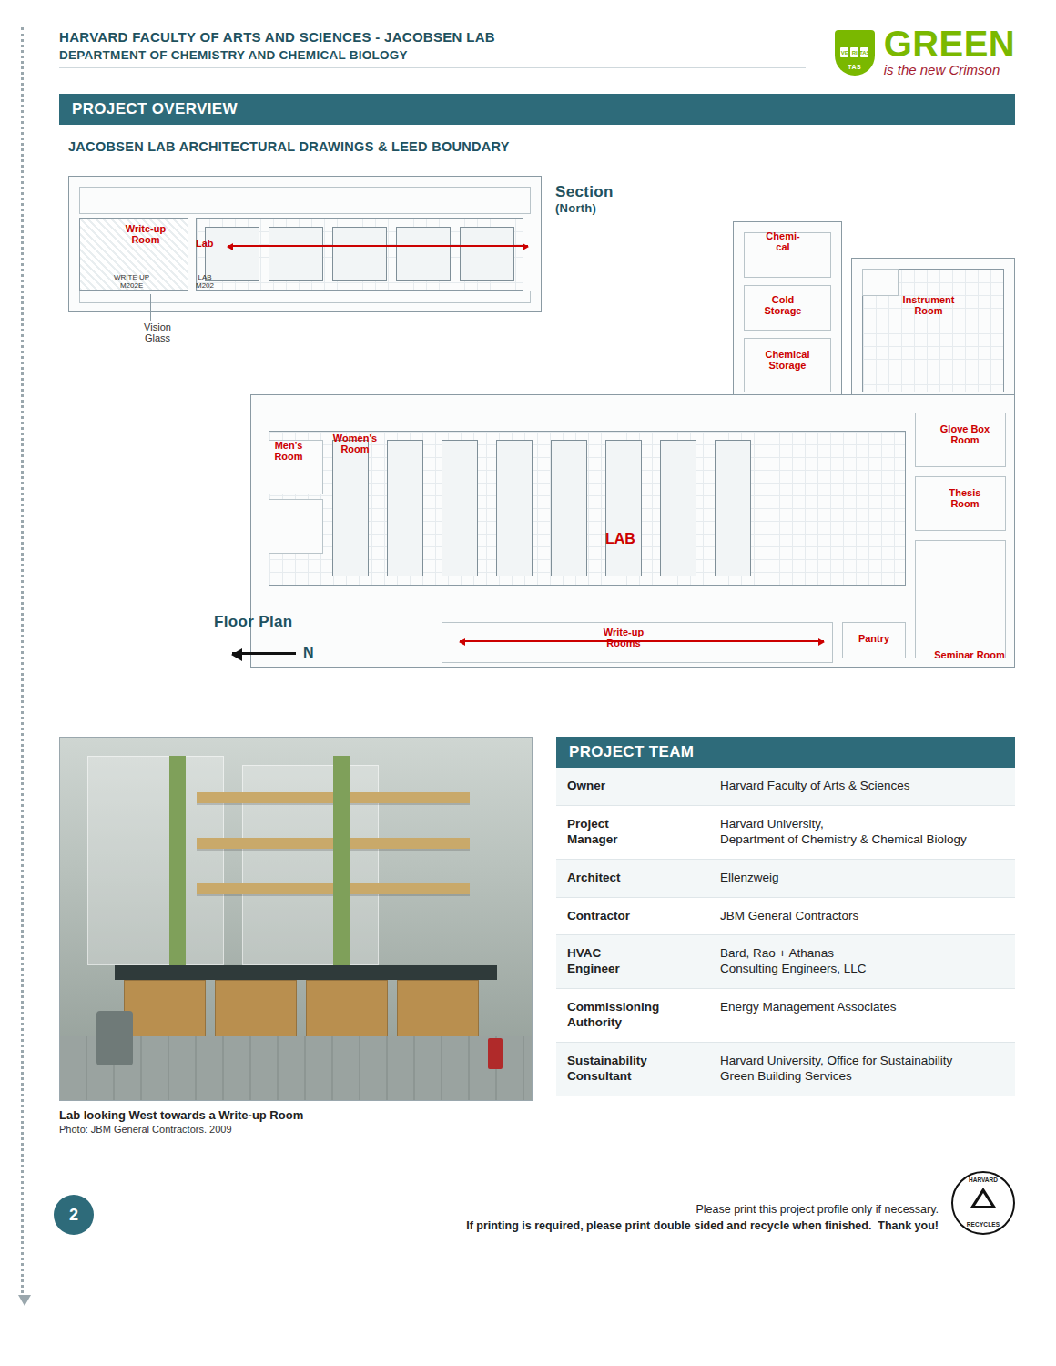Harvard Faculty of Arts and Sciences - Jacobsen Lab
Department of Chemistry and Chemical Biology
VE
RI
TAS
TAS
GREEN
is the new Crimson
Project Overview
Jacobsen Lab Architectural Drawings & LEED Boundary
Section(North)
Write-up
Room
Lab
Vision
Glass
WRITE UP
M202E
LAB
M202
Chemi-
cal
Cold
Storage
Chemical
Storage
Instrument
Room
Men's
Room
Women's
Room
Glove Box
Room
Thesis
Room
Seminar Room
Pantry
Write-up
Rooms
LAB
Floor Plan
N
Lab looking West towards a Write-up Room Photo: JBM General Contractors. 2009
Project Team
| Owner | Harvard Faculty of Arts & Sciences |
| Project Manager | Harvard University, Department of Chemistry & Chemical Biology |
| Architect | Ellenzweig |
| Contractor | JBM General Contractors |
| HVAC Engineer | Bard, Rao + Athanas Consulting Engineers, LLC |
| Commissioning Authority | Energy Management Associates |
| Sustainability Consultant | Harvard University, Office for Sustainability Green Building Services |
2
Please print this project profile only if necessary.
If printing is required, please print double sided and recycle when finished. Thank you!
HARVARD
RECYCLES